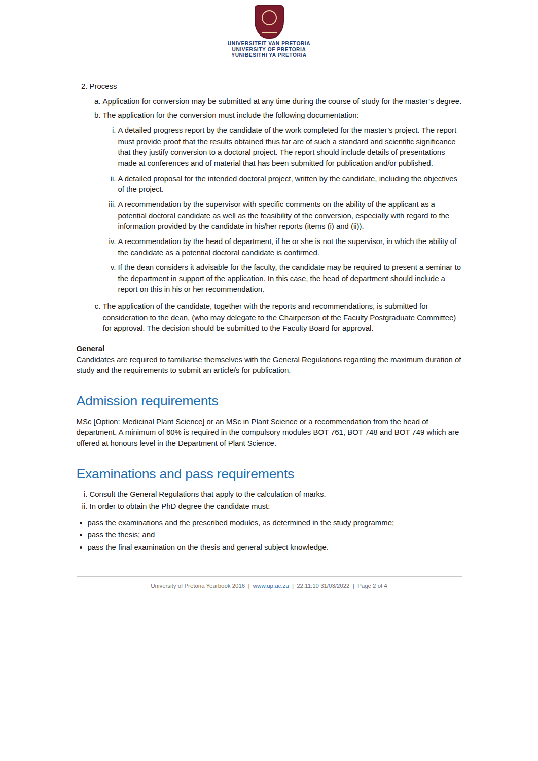Universiteit van Pretoria University of Pretoria Yunibesithi ya Pretoria
Process
Application for conversion may be submitted at any time during the course of study for the master’s degree.
The application for the conversion must include the following documentation:
A detailed progress report by the candidate of the work completed for the master’s project. The report must provide proof that the results obtained thus far are of such a standard and scientific significance that they justify conversion to a doctoral project. The report should include details of presentations made at conferences and of material that has been submitted for publication and/or published.
A detailed proposal for the intended doctoral project, written by the candidate, including the objectives of the project.
A recommendation by the supervisor with specific comments on the ability of the applicant as a potential doctoral candidate as well as the feasibility of the conversion, especially with regard to the information provided by the candidate in his/her reports (items (i) and (ii)).
A recommendation by the head of department, if he or she is not the supervisor, in which the ability of the candidate as a potential doctoral candidate is confirmed.
If the dean considers it advisable for the faculty, the candidate may be required to present a seminar to the department in support of the application. In this case, the head of department should include a report on this in his or her recommendation.
The application of the candidate, together with the reports and recommendations, is submitted for consideration to the dean, (who may delegate to the Chairperson of the Faculty Postgraduate Committee) for approval. The decision should be submitted to the Faculty Board for approval.
General
Candidates are required to familiarise themselves with the General Regulations regarding the maximum duration of study and the requirements to submit an article/s for publication.
Admission requirements
MSc [Option: Medicinal Plant Science] or an MSc in Plant Science or a recommendation from the head of department. A minimum of 60% is required in the compulsory modules BOT 761, BOT 748 and BOT 749 which are offered at honours level in the Department of Plant Science.
Examinations and pass requirements
Consult the General Regulations that apply to the calculation of marks.
In order to obtain the PhD degree the candidate must:
pass the examinations and the prescribed modules, as determined in the study programme;
pass the thesis; and
pass the final examination on the thesis and general subject knowledge.
University of Pretoria Yearbook 2016 | www.up.ac.za | 22:11:10 31/03/2022 | Page 2 of 4